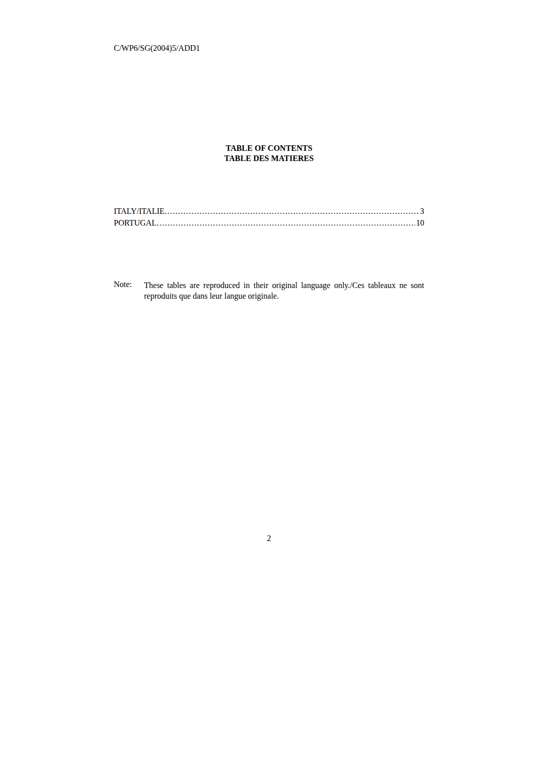C/WP6/SG(2004)5/ADD1
TABLE OF CONTENTS
TABLE DES MATIERES
ITALY/ITALIE .................................................................................................................................. 3
PORTUGAL ..................................................................................................................................... 10
Note:
These tables are reproduced in their original language only./Ces tableaux ne sont reproduits que dans leur langue originale.
2